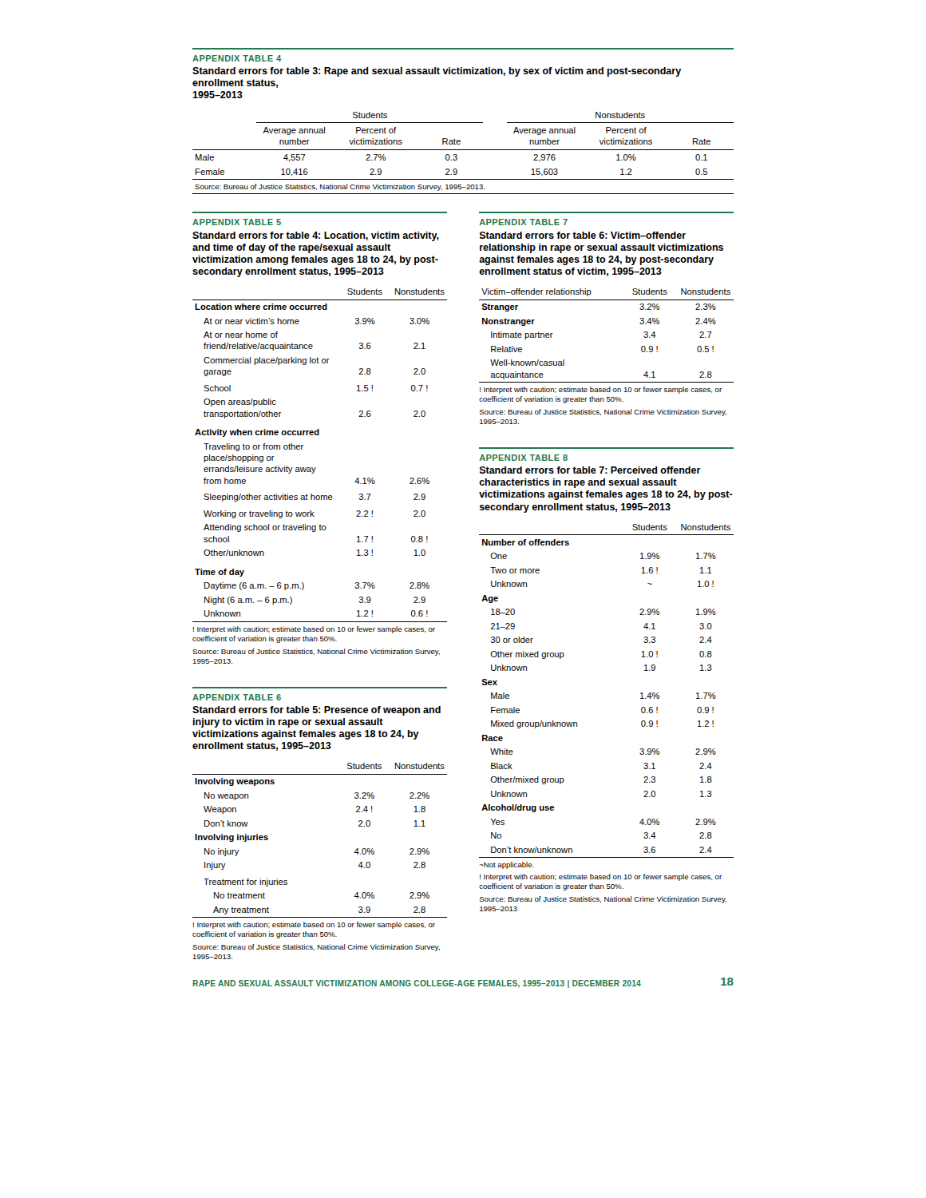Appendix Table 4
Standard errors for table 3: Rape and sexual assault victimization, by sex of victim and post-secondary enrollment status,
1995–2013
| | Students | | Nonstudents |
| --- | --- | --- | --- |
| | Average annual number | Percent of victimizations | Rate | | Average annual number | Percent of victimizations | Rate |
| Male | 4,557 | 2.7% | 0.3 | | 2,976 | 1.0% | 0.1 |
| Female | 10,416 | 2.9 | 2.9 | | 15,603 | 1.2 | 0.5 |
| Source: Bureau of Justice Statistics, National Crime Victimization Survey, 1995–2013. |
Appendix Table 5
Standard errors for table 4: Location, victim activity, and time of day of the rape/sexual assault victimization among females ages 18 to 24, by post-secondary enrollment status, 1995–2013
| | Students | Nonstudents |
| --- | --- | --- |
| Location where crime occurred | | |
| At or near victim’s home | 3.9% | 3.0% |
| At or near home of friend/relative/acquaintance | 3.6 | 2.1 |
| Commercial place/parking lot or garage | 2.8 | 2.0 |
| School | 1.5 ! | 0.7 ! |
| Open areas/public transportation/other | 2.6 | 2.0 |
| Activity when crime occurred | | |
| Traveling to or from other place/shopping or errands/leisure activity away from home | 4.1% | 2.6% |
| Sleeping/other activities at home | 3.7 | 2.9 |
| Working or traveling to work | 2.2 ! | 2.0 |
| Attending school or traveling to school | 1.7 ! | 0.8 ! |
| Other/unknown | 1.3 ! | 1.0 |
| Time of day | | |
| Daytime (6 a.m. – 6 p.m.) | 3.7% | 2.8% |
| Night (6 a.m. – 6 p.m.) | 3.9 | 2.9 |
| Unknown | 1.2 ! | 0.6 ! |
! Interpret with caution; estimate based on 10 or fewer sample cases, or coefficient of variation is greater than 50%.
Source: Bureau of Justice Statistics, National Crime Victimization Survey, 1995–2013.
Appendix Table 6
Standard errors for table 5: Presence of weapon and injury to victim in rape or sexual assault victimizations against females ages 18 to 24, by enrollment status, 1995–2013
| | Students | Nonstudents |
| --- | --- | --- |
| Involving weapons | | |
| No weapon | 3.2% | 2.2% |
| Weapon | 2.4 ! | 1.8 |
| Don’t know | 2.0 | 1.1 |
| Involving injuries | | |
| No injury | 4.0% | 2.9% |
| Injury | 4.0 | 2.8 |
| Treatment for injuries | | |
| No treatment | 4.0% | 2.9% |
| Any treatment | 3.9 | 2.8 |
! Interpret with caution; estimate based on 10 or fewer sample cases, or coefficient of variation is greater than 50%.
Source: Bureau of Justice Statistics, National Crime Victimization Survey, 1995–2013.
Appendix Table 7
Standard errors for table 6: Victim–offender relationship in rape or sexual assault victimizations against females ages 18 to 24, by post-secondary enrollment status of victim, 1995–2013
| Victim–offender relationship | Students | Nonstudents |
| --- | --- | --- |
| Stranger | 3.2% | 2.3% |
| Nonstranger | 3.4% | 2.4% |
| Intimate partner | 3.4 | 2.7 |
| Relative | 0.9 ! | 0.5 ! |
| Well-known/casual acquaintance | 4.1 | 2.8 |
! Interpret with caution; estimate based on 10 or fewer sample cases, or coefficient of variation is greater than 50%.
Source: Bureau of Justice Statistics, National Crime Victimization Survey, 1995–2013.
Appendix Table 8
Standard errors for table 7: Perceived offender characteristics in rape and sexual assault victimizations against females ages 18 to 24, by post-secondary enrollment status, 1995–2013
| | Students | Nonstudents |
| --- | --- | --- |
| Number of offenders | | |
| One | 1.9% | 1.7% |
| Two or more | 1.6 ! | 1.1 |
| Unknown | ~ | 1.0 ! |
| Age | | |
| 18–20 | 2.9% | 1.9% |
| 21–29 | 4.1 | 3.0 |
| 30 or older | 3.3 | 2.4 |
| Other mixed group | 1.0 ! | 0.8 |
| Unknown | 1.9 | 1.3 |
| Sex | | |
| Male | 1.4% | 1.7% |
| Female | 0.6 ! | 0.9 ! |
| Mixed group/unknown | 0.9 ! | 1.2 ! |
| Race | | |
| White | 3.9% | 2.9% |
| Black | 3.1 | 2.4 |
| Other/mixed group | 2.3 | 1.8 |
| Unknown | 2.0 | 1.3 |
| Alcohol/drug use | | |
| Yes | 4.0% | 2.9% |
| No | 3.4 | 2.8 |
| Don’t know/unknown | 3.6 | 2.4 |
~Not applicable.
! Interpret with caution; estimate based on 10 or fewer sample cases, or coefficient of variation is greater than 50%.
Source: Bureau of Justice Statistics, National Crime Victimization Survey, 1995–2013
Rape and Sexual Assault Victimization Among College-Age Females, 1995–2013 | December 2014
18